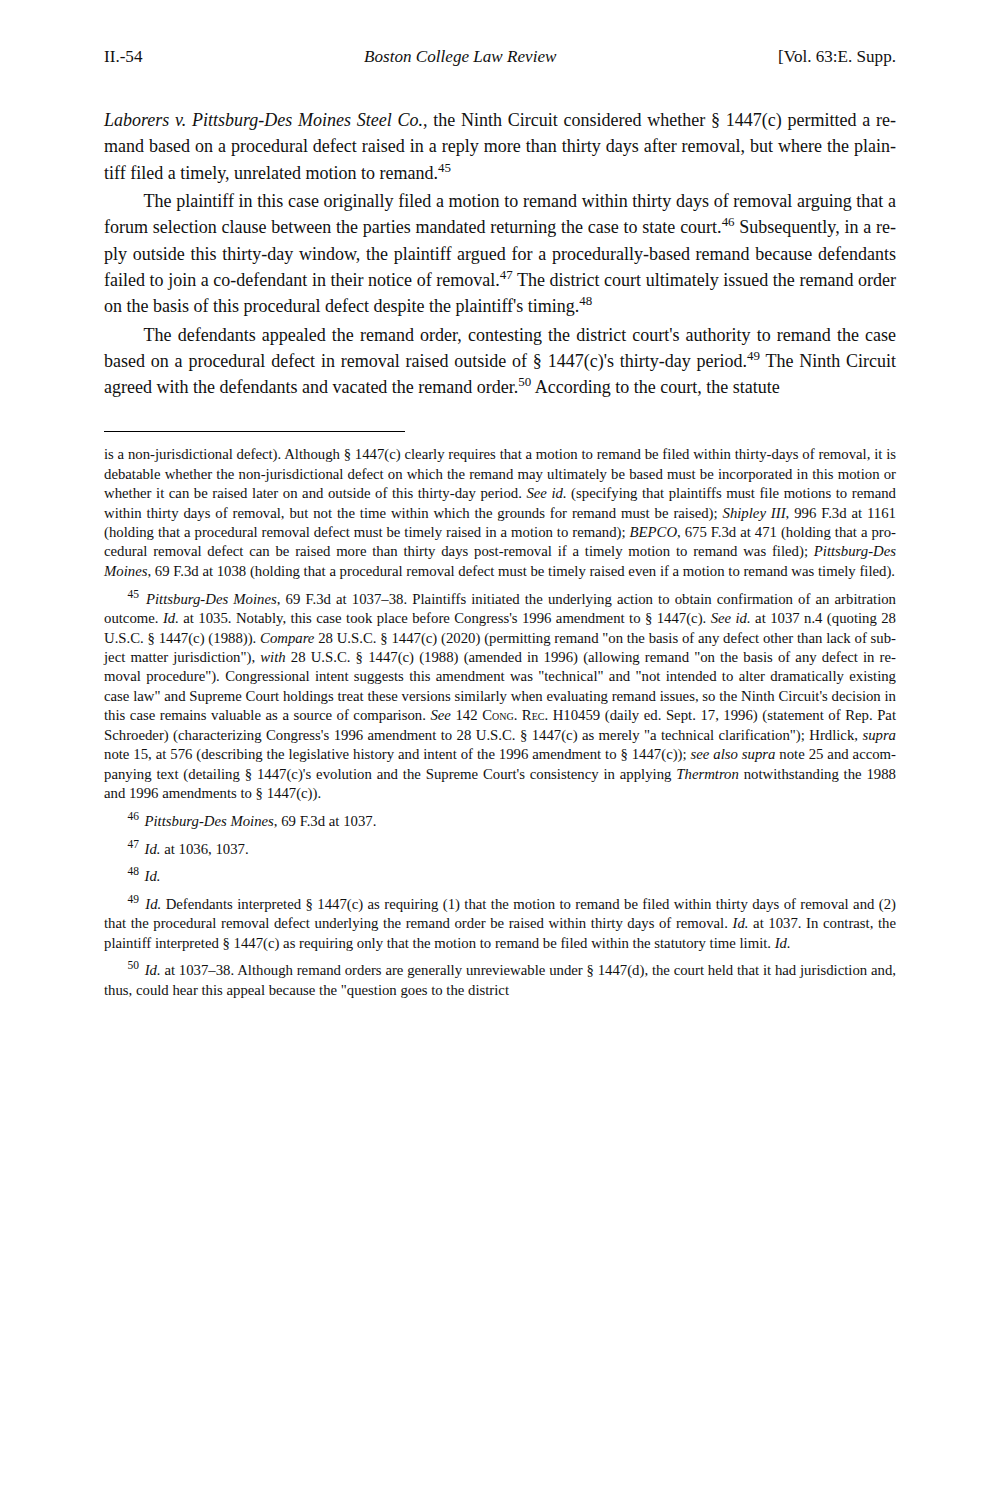II.-54 Boston College Law Review [Vol. 63:E. Supp.
Laborers v. Pittsburg-Des Moines Steel Co., the Ninth Circuit considered whether § 1447(c) permitted a remand based on a procedural defect raised in a reply more than thirty days after removal, but where the plaintiff filed a timely, unrelated motion to remand.45
The plaintiff in this case originally filed a motion to remand within thirty days of removal arguing that a forum selection clause between the parties mandated returning the case to state court.46 Subsequently, in a reply outside this thirty-day window, the plaintiff argued for a procedurally-based remand because defendants failed to join a co-defendant in their notice of removal.47 The district court ultimately issued the remand order on the basis of this procedural defect despite the plaintiff's timing.48
The defendants appealed the remand order, contesting the district court's authority to remand the case based on a procedural defect in removal raised outside of § 1447(c)'s thirty-day period.49 The Ninth Circuit agreed with the defendants and vacated the remand order.50 According to the court, the statute
is a non-jurisdictional defect). Although § 1447(c) clearly requires that a motion to remand be filed within thirty-days of removal, it is debatable whether the non-jurisdictional defect on which the remand may ultimately be based must be incorporated in this motion or whether it can be raised later on and outside of this thirty-day period. See id. (specifying that plaintiffs must file motions to remand within thirty days of removal, but not the time within which the grounds for remand must be raised); Shipley III, 996 F.3d at 1161 (holding that a procedural removal defect must be timely raised in a motion to remand); BEPCO, 675 F.3d at 471 (holding that a procedural removal defect can be raised more than thirty days post-removal if a timely motion to remand was filed); Pittsburg-Des Moines, 69 F.3d at 1038 (holding that a procedural removal defect must be timely raised even if a motion to remand was timely filed).
45 Pittsburg-Des Moines, 69 F.3d at 1037–38. Plaintiffs initiated the underlying action to obtain confirmation of an arbitration outcome. Id. at 1035. Notably, this case took place before Congress's 1996 amendment to § 1447(c). See id. at 1037 n.4 (quoting 28 U.S.C. § 1447(c) (1988)). Compare 28 U.S.C. § 1447(c) (2020) (permitting remand "on the basis of any defect other than lack of subject matter jurisdiction"), with 28 U.S.C. § 1447(c) (1988) (amended in 1996) (allowing remand "on the basis of any defect in removal procedure"). Congressional intent suggests this amendment was "technical" and "not intended to alter dramatically existing case law" and Supreme Court holdings treat these versions similarly when evaluating remand issues, so the Ninth Circuit's decision in this case remains valuable as a source of comparison. See 142 Cong. Rec. H10459 (daily ed. Sept. 17, 1996) (statement of Rep. Pat Schroeder) (characterizing Congress's 1996 amendment to 28 U.S.C. § 1447(c) as merely "a technical clarification"); Hrdlick, supra note 15, at 576 (describing the legislative history and intent of the 1996 amendment to § 1447(c)); see also supra note 25 and accompanying text (detailing § 1447(c)'s evolution and the Supreme Court's consistency in applying Thermtron notwithstanding the 1988 and 1996 amendments to § 1447(c)).
46 Pittsburg-Des Moines, 69 F.3d at 1037.
47 Id. at 1036, 1037.
48 Id.
49 Id. Defendants interpreted § 1447(c) as requiring (1) that the motion to remand be filed within thirty days of removal and (2) that the procedural removal defect underlying the remand order be raised within thirty days of removal. Id. at 1037. In contrast, the plaintiff interpreted § 1447(c) as requiring only that the motion to remand be filed within the statutory time limit. Id.
50 Id. at 1037–38. Although remand orders are generally unreviewable under § 1447(d), the court held that it had jurisdiction and, thus, could hear this appeal because the "question goes to the district